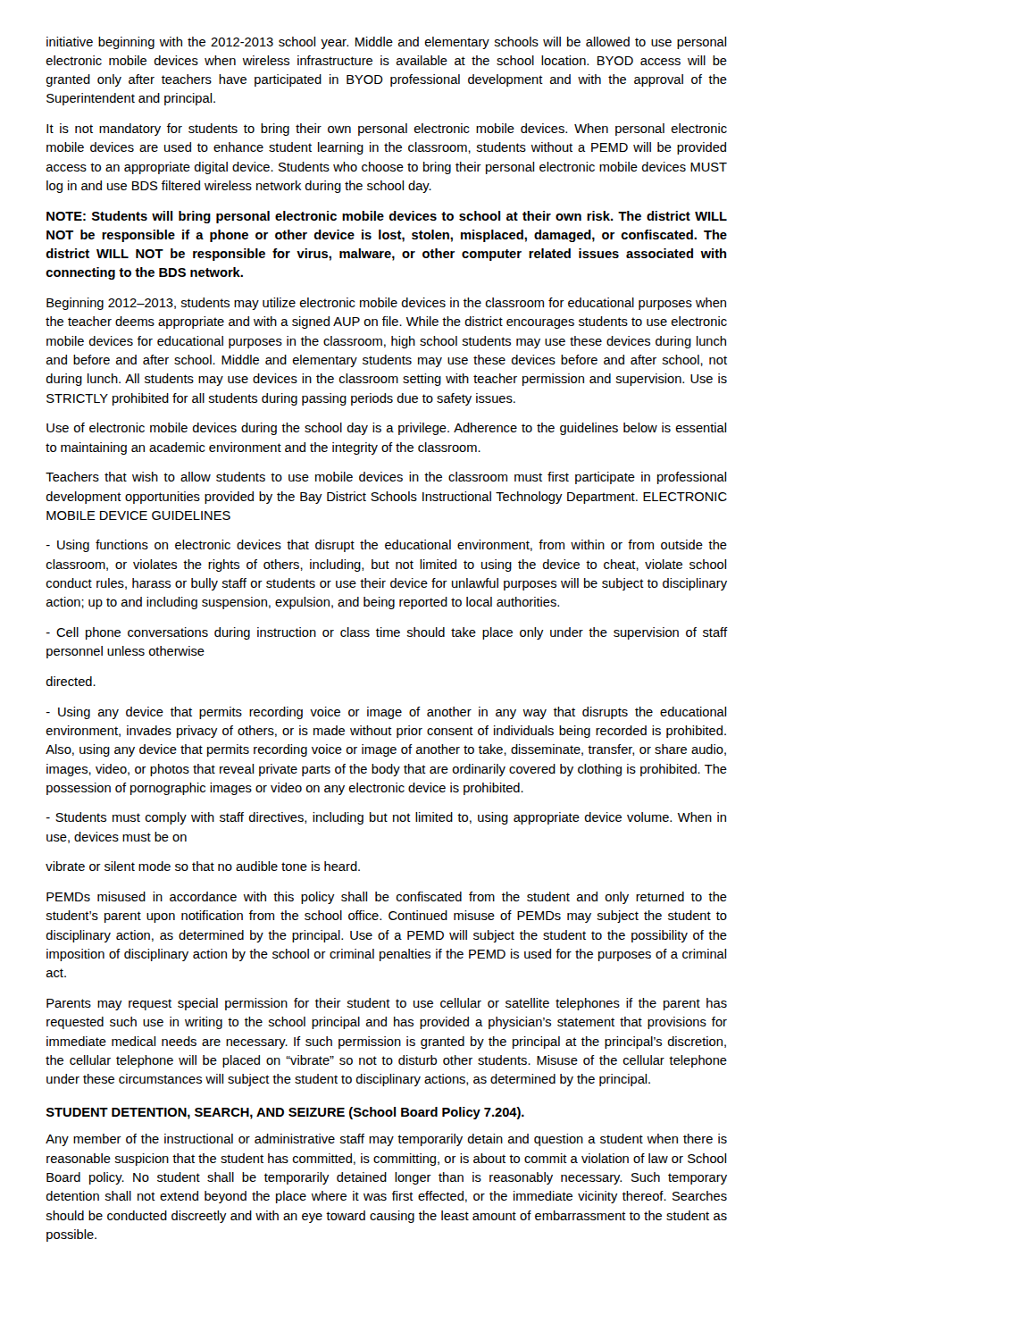initiative beginning with the 2012-2013 school year. Middle and elementary schools will be allowed to use personal electronic mobile devices when wireless infrastructure is available at the school location. BYOD access will be granted only after teachers have participated in BYOD professional development and with the approval of the Superintendent and principal.
It is not mandatory for students to bring their own personal electronic mobile devices. When personal electronic mobile devices are used to enhance student learning in the classroom, students without a PEMD will be provided access to an appropriate digital device. Students who choose to bring their personal electronic mobile devices MUST log in and use BDS filtered wireless network during the school day.
NOTE: Students will bring personal electronic mobile devices to school at their own risk. The district WILL NOT be responsible if a phone or other device is lost, stolen, misplaced, damaged, or confiscated. The district WILL NOT be responsible for virus, malware, or other computer related issues associated with connecting to the BDS network.
Beginning 2012–2013, students may utilize electronic mobile devices in the classroom for educational purposes when the teacher deems appropriate and with a signed AUP on file. While the district encourages students to use electronic mobile devices for educational purposes in the classroom, high school students may use these devices during lunch and before and after school. Middle and elementary students may use these devices before and after school, not during lunch. All students may use devices in the classroom setting with teacher permission and supervision. Use is STRICTLY prohibited for all students during passing periods due to safety issues.
Use of electronic mobile devices during the school day is a privilege. Adherence to the guidelines below is essential to maintaining an academic environment and the integrity of the classroom.
Teachers that wish to allow students to use mobile devices in the classroom must first participate in professional development opportunities provided by the Bay District Schools Instructional Technology Department. ELECTRONIC MOBILE DEVICE GUIDELINES
- Using functions on electronic devices that disrupt the educational environment, from within or from outside the classroom, or violates the rights of others, including, but not limited to using the device to cheat, violate school conduct rules, harass or bully staff or students or use their device for unlawful purposes will be subject to disciplinary action; up to and including suspension, expulsion, and being reported to local authorities.
- Cell phone conversations during instruction or class time should take place only under the supervision of staff personnel unless otherwise
directed.
- Using any device that permits recording voice or image of another in any way that disrupts the educational environment, invades privacy of others, or is made without prior consent of individuals being recorded is prohibited. Also, using any device that permits recording voice or image of another to take, disseminate, transfer, or share audio, images, video, or photos that reveal private parts of the body that are ordinarily covered by clothing is prohibited. The possession of pornographic images or video on any electronic device is prohibited.
- Students must comply with staff directives, including but not limited to, using appropriate device volume. When in use, devices must be on
vibrate or silent mode so that no audible tone is heard.
PEMDs misused in accordance with this policy shall be confiscated from the student and only returned to the student’s parent upon notification from the school office. Continued misuse of PEMDs may subject the student to disciplinary action, as determined by the principal. Use of a PEMD will subject the student to the possibility of the imposition of disciplinary action by the school or criminal penalties if the PEMD is used for the purposes of a criminal act.
Parents may request special permission for their student to use cellular or satellite telephones if the parent has requested such use in writing to the school principal and has provided a physician’s statement that provisions for immediate medical needs are necessary. If such permission is granted by the principal at the principal’s discretion, the cellular telephone will be placed on “vibrate” so not to disturb other students. Misuse of the cellular telephone under these circumstances will subject the student to disciplinary actions, as determined by the principal.
STUDENT DETENTION, SEARCH, AND SEIZURE (School Board Policy 7.204).
Any member of the instructional or administrative staff may temporarily detain and question a student when there is reasonable suspicion that the student has committed, is committing, or is about to commit a violation of law or School Board policy. No student shall be temporarily detained longer than is reasonably necessary. Such temporary detention shall not extend beyond the place where it was first effected, or the immediate vicinity thereof. Searches should be conducted discreetly and with an eye toward causing the least amount of embarrassment to the student as possible.